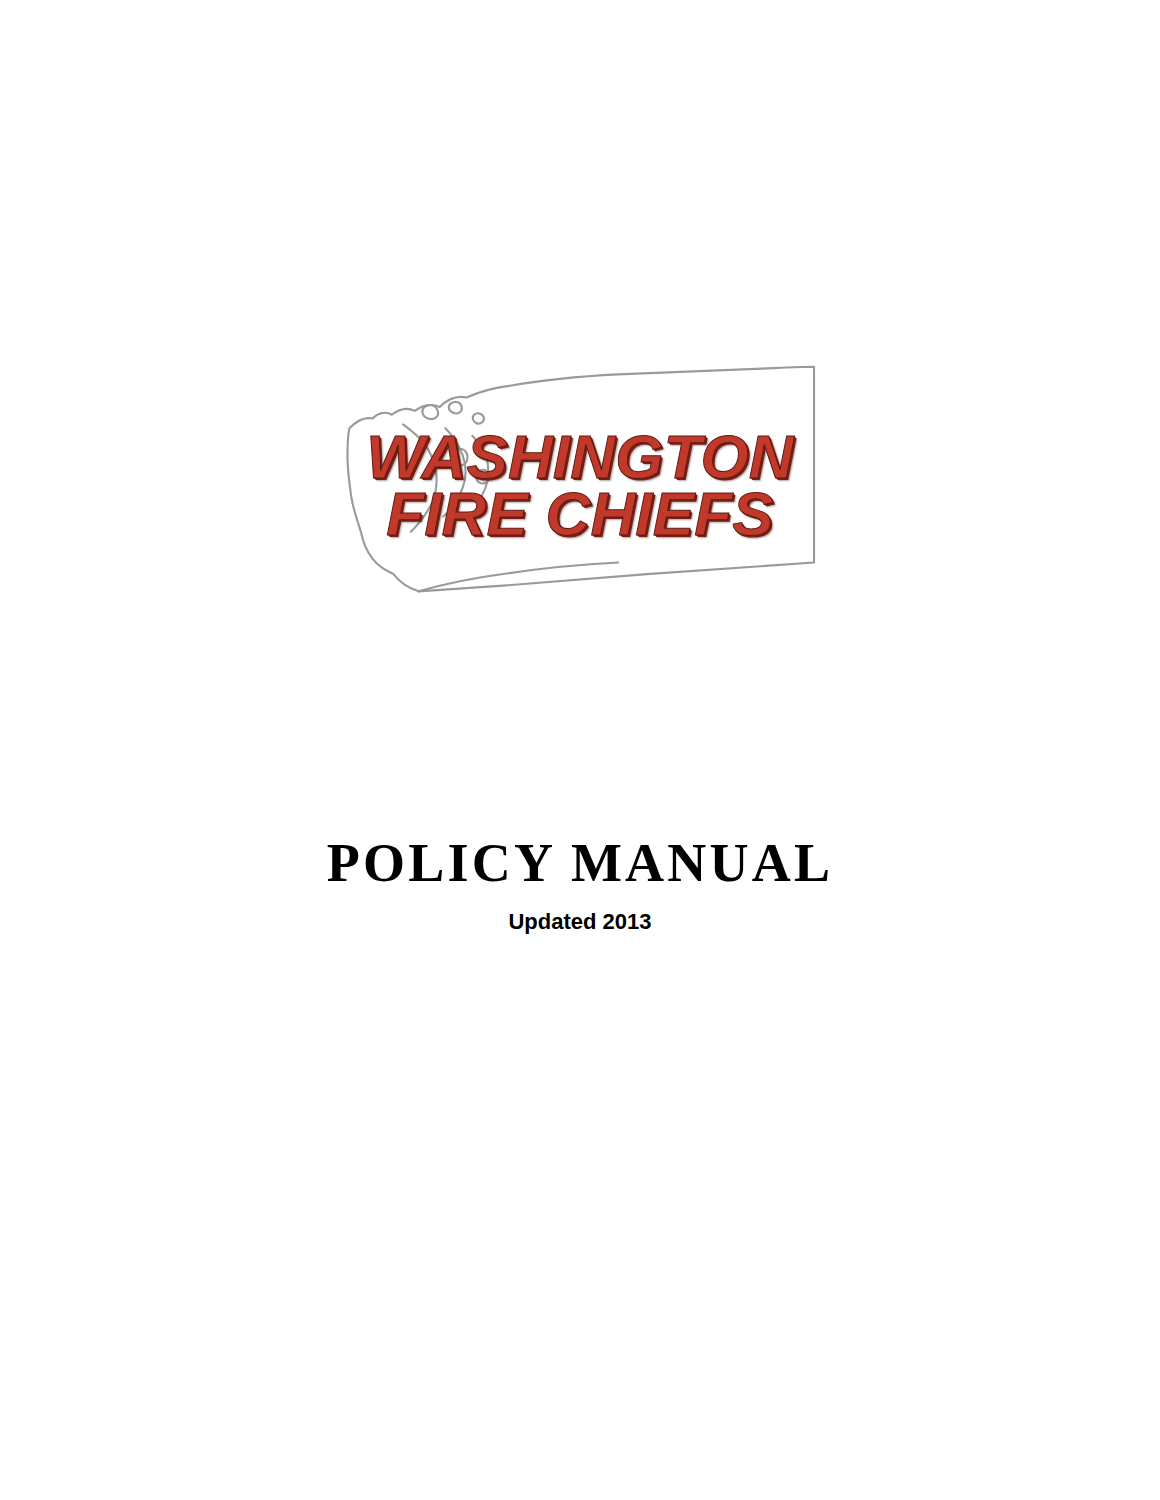WASHINGTON FIRE CHIEFS
POLICY MANUAL
Updated 2013